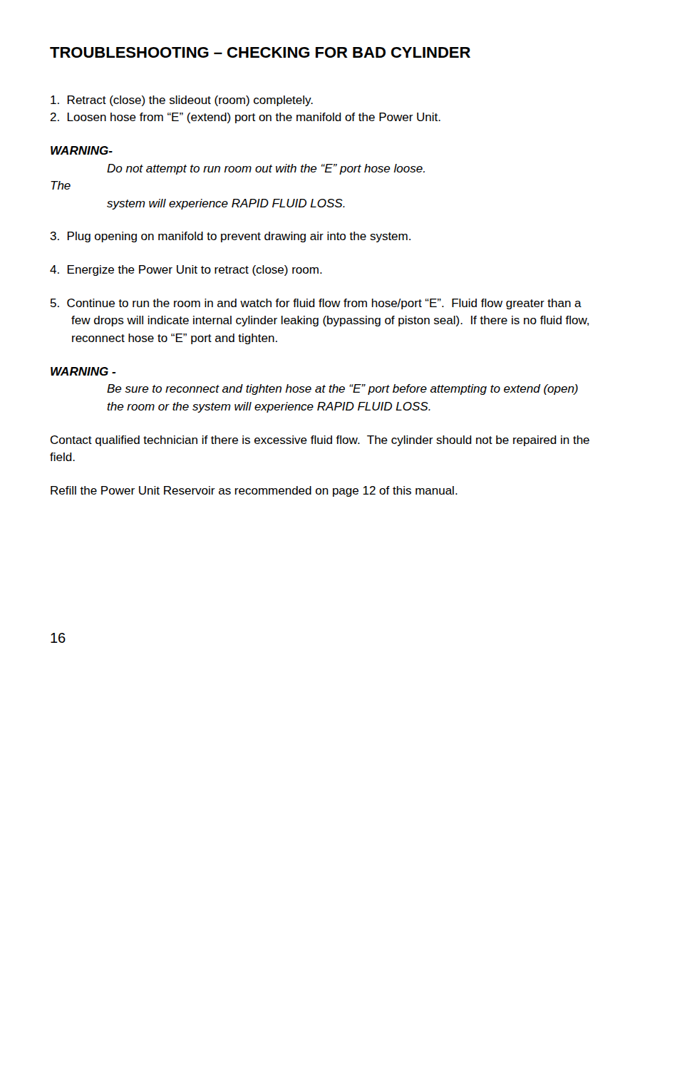Troubleshooting – Checking for Bad Cylinder
1. Retract (close) the slideout (room) completely.
2. Loosen hose from “E” (extend) port on the manifold of the Power Unit.
WARNING-
Do not attempt to run room out with the “E” port hose loose.
The
system will experience RAPID FLUID LOSS.
3. Plug opening on manifold to prevent drawing air into the system.
4. Energize the Power Unit to retract (close) room.
5. Continue to run the room in and watch for fluid flow from hose/port “E”. Fluid flow greater than a few drops will indicate internal cylinder leaking (bypassing of piston seal). If there is no fluid flow, reconnect hose to “E” port and tighten.
WARNING -
Be sure to reconnect and tighten hose at the “E” port before attempting to extend (open) the room or the system will experience RAPID FLUID LOSS.
Contact qualified technician if there is excessive fluid flow. The cylinder should not be repaired in the field.
Refill the Power Unit Reservoir as recommended on page 12 of this manual.
16